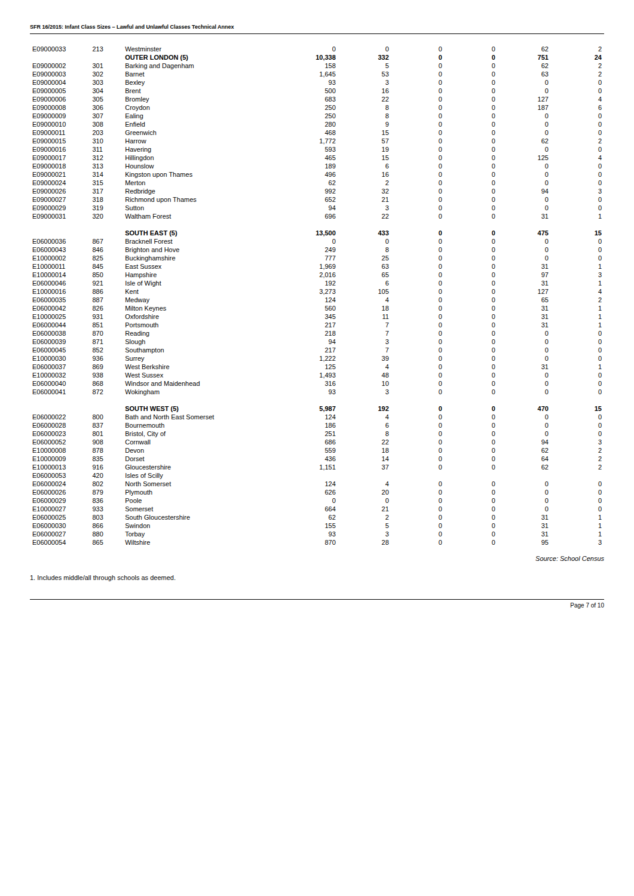SFR 16/2015: Infant Class Sizes – Lawful and Unlawful Classes Technical Annex
| E09000033 | 213 | Westminster | 0 | 0 | 0 | 0 | 62 | 2 |
| | | OUTER LONDON (5) | 10,338 | 332 | 0 | 0 | 751 | 24 |
| E09000002 | 301 | Barking and Dagenham | 158 | 5 | 0 | 0 | 62 | 2 |
| E09000003 | 302 | Barnet | 1,645 | 53 | 0 | 0 | 63 | 2 |
| E09000004 | 303 | Bexley | 93 | 3 | 0 | 0 | 0 | 0 |
| E09000005 | 304 | Brent | 500 | 16 | 0 | 0 | 0 | 0 |
| E09000006 | 305 | Bromley | 683 | 22 | 0 | 0 | 127 | 4 |
| E09000008 | 306 | Croydon | 250 | 8 | 0 | 0 | 187 | 6 |
| E09000009 | 307 | Ealing | 250 | 8 | 0 | 0 | 0 | 0 |
| E09000010 | 308 | Enfield | 280 | 9 | 0 | 0 | 0 | 0 |
| E09000011 | 203 | Greenwich | 468 | 15 | 0 | 0 | 0 | 0 |
| E09000015 | 310 | Harrow | 1,772 | 57 | 0 | 0 | 62 | 2 |
| E09000016 | 311 | Havering | 593 | 19 | 0 | 0 | 0 | 0 |
| E09000017 | 312 | Hillingdon | 465 | 15 | 0 | 0 | 125 | 4 |
| E09000018 | 313 | Hounslow | 189 | 6 | 0 | 0 | 0 | 0 |
| E09000021 | 314 | Kingston upon Thames | 496 | 16 | 0 | 0 | 0 | 0 |
| E09000024 | 315 | Merton | 62 | 2 | 0 | 0 | 0 | 0 |
| E09000026 | 317 | Redbridge | 992 | 32 | 0 | 0 | 94 | 3 |
| E09000027 | 318 | Richmond upon Thames | 652 | 21 | 0 | 0 | 0 | 0 |
| E09000029 | 319 | Sutton | 94 | 3 | 0 | 0 | 0 | 0 |
| E09000031 | 320 | Waltham Forest | 696 | 22 | 0 | 0 | 31 | 1 |
| | | SOUTH EAST (5) | 13,500 | 433 | 0 | 0 | 475 | 15 |
| E06000036 | 867 | Bracknell Forest | 0 | 0 | 0 | 0 | 0 | 0 |
| E06000043 | 846 | Brighton and Hove | 249 | 8 | 0 | 0 | 0 | 0 |
| E10000002 | 825 | Buckinghamshire | 777 | 25 | 0 | 0 | 0 | 0 |
| E10000011 | 845 | East Sussex | 1,969 | 63 | 0 | 0 | 31 | 1 |
| E10000014 | 850 | Hampshire | 2,016 | 65 | 0 | 0 | 97 | 3 |
| E06000046 | 921 | Isle of Wight | 192 | 6 | 0 | 0 | 31 | 1 |
| E10000016 | 886 | Kent | 3,273 | 105 | 0 | 0 | 127 | 4 |
| E06000035 | 887 | Medway | 124 | 4 | 0 | 0 | 65 | 2 |
| E06000042 | 826 | Milton Keynes | 560 | 18 | 0 | 0 | 31 | 1 |
| E10000025 | 931 | Oxfordshire | 345 | 11 | 0 | 0 | 31 | 1 |
| E06000044 | 851 | Portsmouth | 217 | 7 | 0 | 0 | 31 | 1 |
| E06000038 | 870 | Reading | 218 | 7 | 0 | 0 | 0 | 0 |
| E06000039 | 871 | Slough | 94 | 3 | 0 | 0 | 0 | 0 |
| E06000045 | 852 | Southampton | 217 | 7 | 0 | 0 | 0 | 0 |
| E10000030 | 936 | Surrey | 1,222 | 39 | 0 | 0 | 0 | 0 |
| E06000037 | 869 | West Berkshire | 125 | 4 | 0 | 0 | 31 | 1 |
| E10000032 | 938 | West Sussex | 1,493 | 48 | 0 | 0 | 0 | 0 |
| E06000040 | 868 | Windsor and Maidenhead | 316 | 10 | 0 | 0 | 0 | 0 |
| E06000041 | 872 | Wokingham | 93 | 3 | 0 | 0 | 0 | 0 |
| | | SOUTH WEST (5) | 5,987 | 192 | 0 | 0 | 470 | 15 |
| E06000022 | 800 | Bath and North East Somerset | 124 | 4 | 0 | 0 | 0 | 0 |
| E06000028 | 837 | Bournemouth | 186 | 6 | 0 | 0 | 0 | 0 |
| E06000023 | 801 | Bristol, City of | 251 | 8 | 0 | 0 | 0 | 0 |
| E06000052 | 908 | Cornwall | 686 | 22 | 0 | 0 | 94 | 3 |
| E10000008 | 878 | Devon | 559 | 18 | 0 | 0 | 62 | 2 |
| E10000009 | 835 | Dorset | 436 | 14 | 0 | 0 | 64 | 2 |
| E10000013 | 916 | Gloucestershire | 1,151 | 37 | 0 | 0 | 62 | 2 |
| E06000053 | 420 | Isles of Scilly | | | | | | |
| E06000024 | 802 | North Somerset | 124 | 4 | 0 | 0 | 0 | 0 |
| E06000026 | 879 | Plymouth | 626 | 20 | 0 | 0 | 0 | 0 |
| E06000029 | 836 | Poole | 0 | 0 | 0 | 0 | 0 | 0 |
| E10000027 | 933 | Somerset | 664 | 21 | 0 | 0 | 0 | 0 |
| E06000025 | 803 | South Gloucestershire | 62 | 2 | 0 | 0 | 31 | 1 |
| E06000030 | 866 | Swindon | 155 | 5 | 0 | 0 | 31 | 1 |
| E06000027 | 880 | Torbay | 93 | 3 | 0 | 0 | 31 | 1 |
| E06000054 | 865 | Wiltshire | 870 | 28 | 0 | 0 | 95 | 3 |
Source: School Census
1. Includes middle/all through schools as deemed.
Page 7 of 10